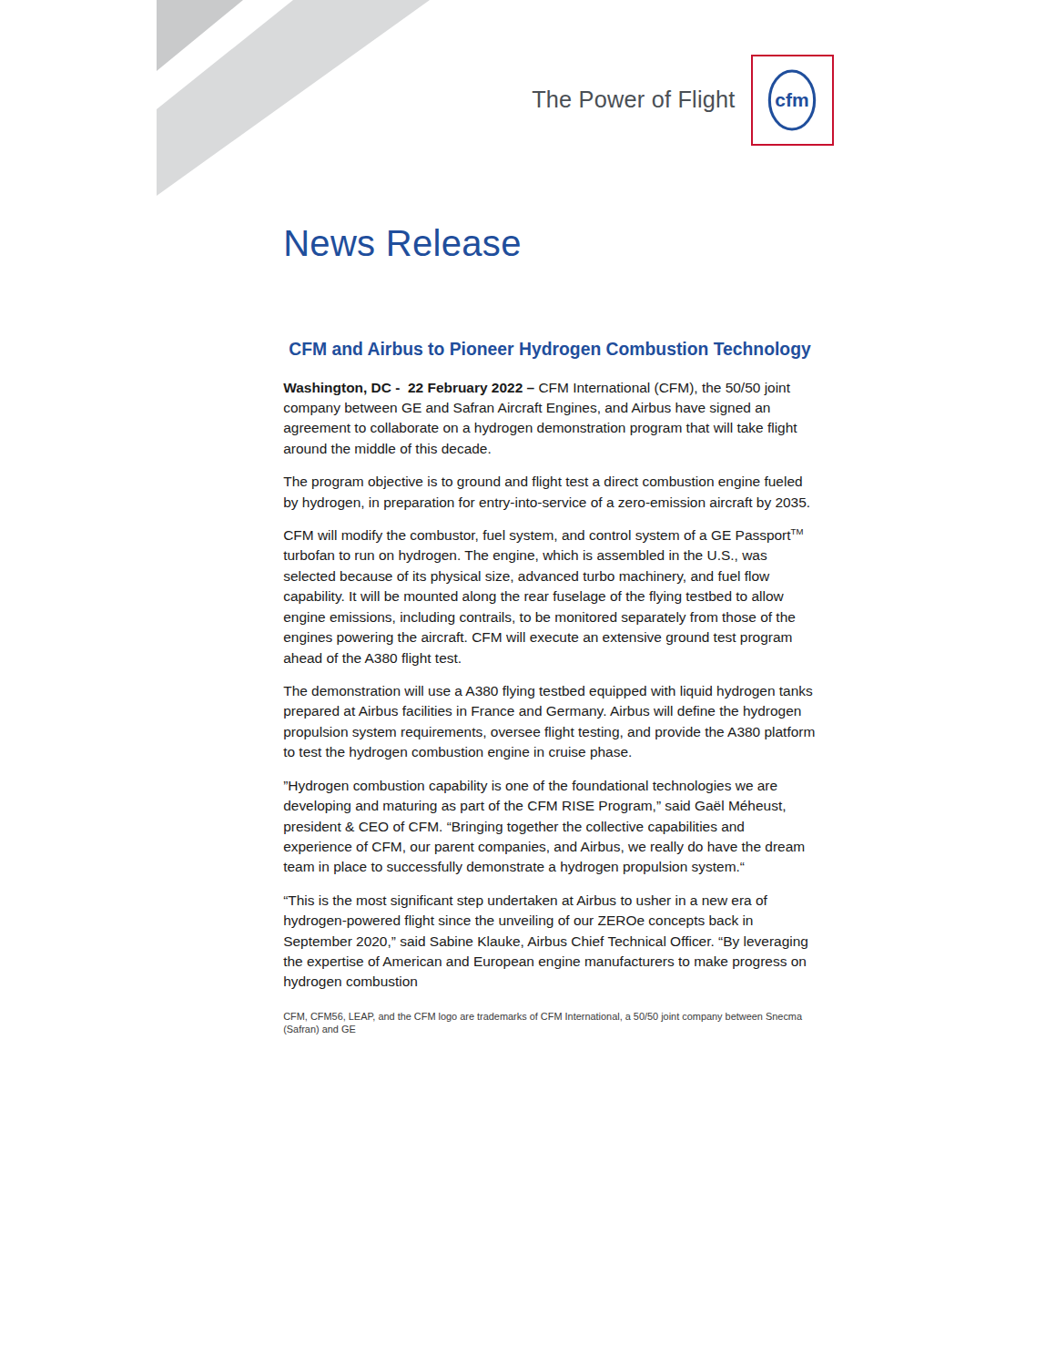The Power of Flight
cfm
News Release
CFM and Airbus to Pioneer Hydrogen Combustion Technology
Washington, DC - 22 February 2022 – CFM International (CFM), the 50/50 joint company between GE and Safran Aircraft Engines, and Airbus have signed an agreement to collaborate on a hydrogen demonstration program that will take flight around the middle of this decade.
The program objective is to ground and flight test a direct combustion engine fueled by hydrogen, in preparation for entry-into-service of a zero-emission aircraft by 2035.
CFM will modify the combustor, fuel system, and control system of a GE PassportTM turbofan to run on hydrogen. The engine, which is assembled in the U.S., was selected because of its physical size, advanced turbo machinery, and fuel flow capability. It will be mounted along the rear fuselage of the flying testbed to allow engine emissions, including contrails, to be monitored separately from those of the engines powering the aircraft. CFM will execute an extensive ground test program ahead of the A380 flight test.
The demonstration will use a A380 flying testbed equipped with liquid hydrogen tanks prepared at Airbus facilities in France and Germany. Airbus will define the hydrogen propulsion system requirements, oversee flight testing, and provide the A380 platform to test the hydrogen combustion engine in cruise phase.
”Hydrogen combustion capability is one of the foundational technologies we are developing and maturing as part of the CFM RISE Program,” said Gaël Méheust, president & CEO of CFM. “Bringing together the collective capabilities and experience of CFM, our parent companies, and Airbus, we really do have the dream team in place to successfully demonstrate a hydrogen propulsion system.“
“This is the most significant step undertaken at Airbus to usher in a new era of hydrogen-powered flight since the unveiling of our ZEROe concepts back in September 2020,” said Sabine Klauke, Airbus Chief Technical Officer. “By leveraging the expertise of American and European engine manufacturers to make progress on hydrogen combustion
CFM, CFM56, LEAP, and the CFM logo are trademarks of CFM International, a 50/50 joint company between Snecma (Safran) and GE